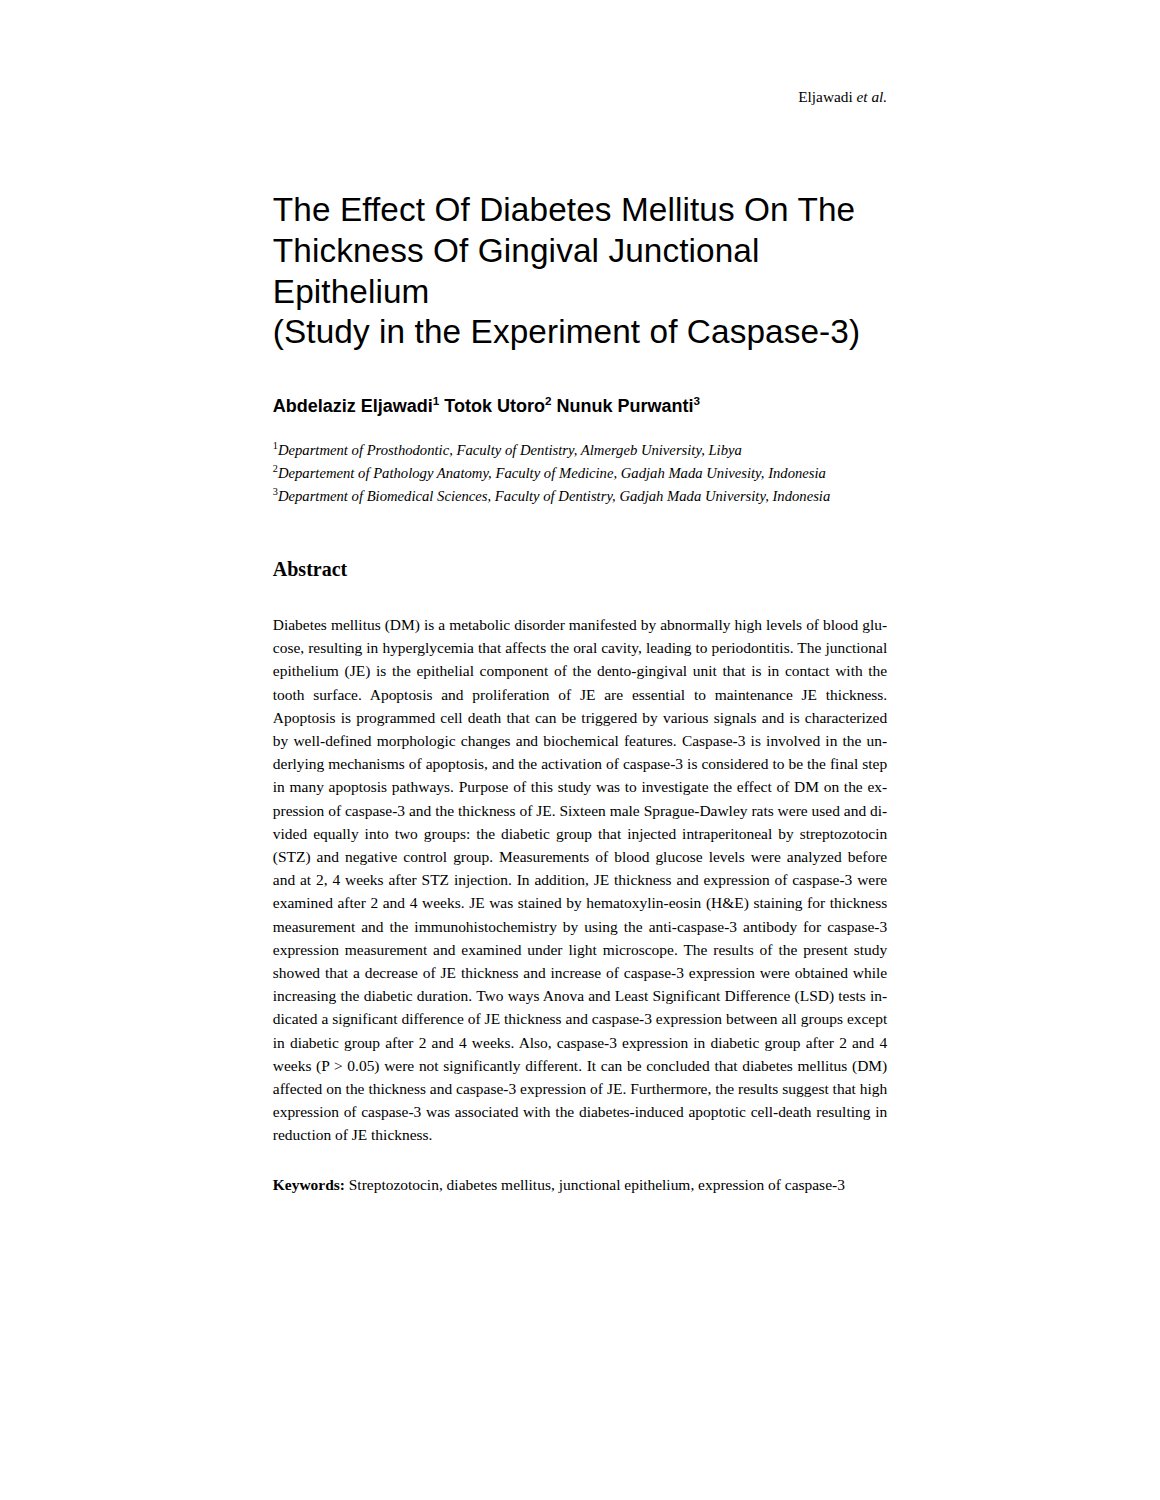Eljawadi et al.
The Effect Of Diabetes Mellitus On The Thickness Of Gingival Junctional Epithelium (Study in the Experiment of Caspase-3)
Abdelaziz Eljawadi1 Totok Utoro2 Nunuk Purwanti3
1Department of Prosthodontic, Faculty of Dentistry, Almergeb University, Libya
2Departement of Pathology Anatomy, Faculty of Medicine, Gadjah Mada Univesity, Indonesia
3Department of Biomedical Sciences, Faculty of Dentistry, Gadjah Mada University, Indonesia
Abstract
Diabetes mellitus (DM) is a metabolic disorder manifested by abnormally high levels of blood glucose, resulting in hyperglycemia that affects the oral cavity, leading to periodontitis. The junctional epithelium (JE) is the epithelial component of the dento-gingival unit that is in contact with the tooth surface. Apoptosis and proliferation of JE are essential to maintenance JE thickness. Apoptosis is programmed cell death that can be triggered by various signals and is characterized by well-defined morphologic changes and biochemical features. Caspase-3 is involved in the underlying mechanisms of apoptosis, and the activation of caspase-3 is considered to be the final step in many apoptosis pathways. Purpose of this study was to investigate the effect of DM on the expression of caspase-3 and the thickness of JE. Sixteen male Sprague-Dawley rats were used and divided equally into two groups: the diabetic group that injected intraperitoneal by streptozotocin (STZ) and negative control group. Measurements of blood glucose levels were analyzed before and at 2, 4 weeks after STZ injection. In addition, JE thickness and expression of caspase-3 were examined after 2 and 4 weeks. JE was stained by hematoxylin-eosin (H&E) staining for thickness measurement and the immunohistochemistry by using the anti-caspase-3 antibody for caspase-3 expression measurement and examined under light microscope. The results of the present study showed that a decrease of JE thickness and increase of caspase-3 expression were obtained while increasing the diabetic duration. Two ways Anova and Least Significant Difference (LSD) tests indicated a significant difference of JE thickness and caspase-3 expression between all groups except in diabetic group after 2 and 4 weeks. Also, caspase-3 expression in diabetic group after 2 and 4 weeks (P > 0.05) were not significantly different. It can be concluded that diabetes mellitus (DM) affected on the thickness and caspase-3 expression of JE. Furthermore, the results suggest that high expression of caspase-3 was associated with the diabetes-induced apoptotic cell-death resulting in reduction of JE thickness.
Keywords: Streptozotocin, diabetes mellitus, junctional epithelium, expression of caspase-3